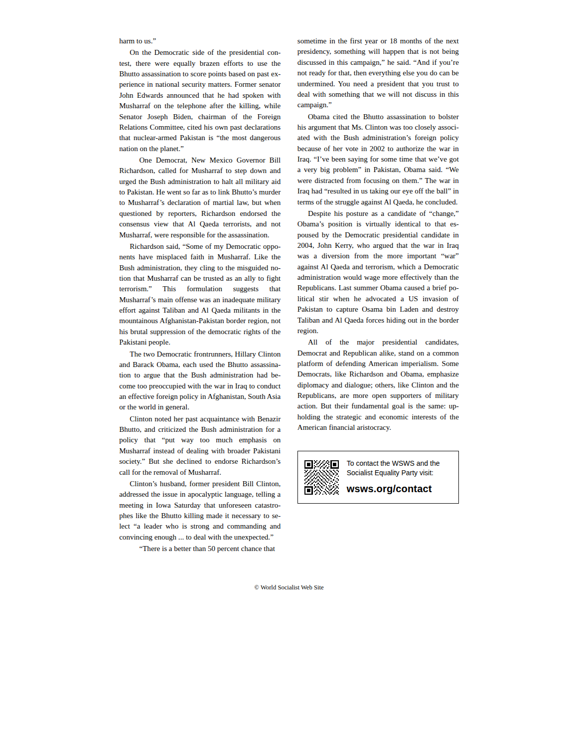harm to us.”
On the Democratic side of the presidential contest, there were equally brazen efforts to use the Bhutto assassination to score points based on past experience in national security matters. Former senator John Edwards announced that he had spoken with Musharraf on the telephone after the killing, while Senator Joseph Biden, chairman of the Foreign Relations Committee, cited his own past declarations that nuclear-armed Pakistan is “the most dangerous nation on the planet.”
One Democrat, New Mexico Governor Bill Richardson, called for Musharraf to step down and urged the Bush administration to halt all military aid to Pakistan. He went so far as to link Bhutto’s murder to Musharraf’s declaration of martial law, but when questioned by reporters, Richardson endorsed the consensus view that Al Qaeda terrorists, and not Musharraf, were responsible for the assassination.
Richardson said, “Some of my Democratic opponents have misplaced faith in Musharraf. Like the Bush administration, they cling to the misguided notion that Musharraf can be trusted as an ally to fight terrorism.” This formulation suggests that Musharraf’s main offense was an inadequate military effort against Taliban and Al Qaeda militants in the mountainous Afghanistan-Pakistan border region, not his brutal suppression of the democratic rights of the Pakistani people.
The two Democratic frontrunners, Hillary Clinton and Barack Obama, each used the Bhutto assassination to argue that the Bush administration had become too preoccupied with the war in Iraq to conduct an effective foreign policy in Afghanistan, South Asia or the world in general.
Clinton noted her past acquaintance with Benazir Bhutto, and criticized the Bush administration for a policy that “put way too much emphasis on Musharraf instead of dealing with broader Pakistani society.” But she declined to endorse Richardson’s call for the removal of Musharraf.
Clinton’s husband, former president Bill Clinton, addressed the issue in apocalyptic language, telling a meeting in Iowa Saturday that unforeseen catastrophes like the Bhutto killing made it necessary to select “a leader who is strong and commanding and convincing enough ... to deal with the unexpected.”
“There is a better than 50 percent chance that
sometime in the first year or 18 months of the next presidency, something will happen that is not being discussed in this campaign,” he said. “And if you’re not ready for that, then everything else you do can be undermined. You need a president that you trust to deal with something that we will not discuss in this campaign.”
Obama cited the Bhutto assassination to bolster his argument that Ms. Clinton was too closely associated with the Bush administration’s foreign policy because of her vote in 2002 to authorize the war in Iraq. “I’ve been saying for some time that we’ve got a very big problem” in Pakistan, Obama said. “We were distracted from focusing on them.” The war in Iraq had “resulted in us taking our eye off the ball” in terms of the struggle against Al Qaeda, he concluded.
Despite his posture as a candidate of “change,” Obama’s position is virtually identical to that espoused by the Democratic presidential candidate in 2004, John Kerry, who argued that the war in Iraq was a diversion from the more important “war” against Al Qaeda and terrorism, which a Democratic administration would wage more effectively than the Republicans. Last summer Obama caused a brief political stir when he advocated a US invasion of Pakistan to capture Osama bin Laden and destroy Taliban and Al Qaeda forces hiding out in the border region.
All of the major presidential candidates, Democrat and Republican alike, stand on a common platform of defending American imperialism. Some Democrats, like Richardson and Obama, emphasize diplomacy and dialogue; others, like Clinton and the Republicans, are more open supporters of military action. But their fundamental goal is the same: upholding the strategic and economic interests of the American financial aristocracy.
To contact the WSWS and the
Socialist Equality Party visit: wsws.org/contact
© World Socialist Web Site